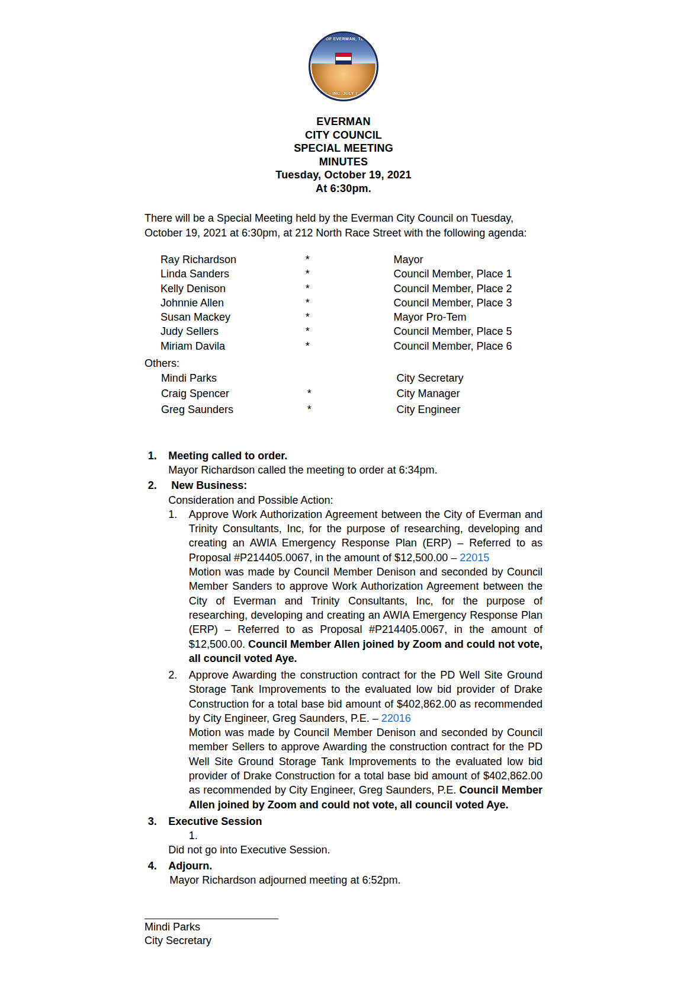CITY OF EVERMAN, TEXAS
SEAL · INC. JULY 7, 1945
EVERMAN
CITY COUNCIL
SPECIAL MEETING
MINUTES
Tuesday, October 19, 2021
At 6:30pm.
There will be a Special Meeting held by the Everman City Council on Tuesday, October 19, 2021 at 6:30pm, at 212 North Race Street with the following agenda:
| Ray Richardson | * | Mayor |
| Linda Sanders | * | Council Member, Place 1 |
| Kelly Denison | * | Council Member, Place 2 |
| Johnnie Allen | * | Council Member, Place 3 |
| Susan Mackey | * | Mayor Pro-Tem |
| Judy Sellers | * | Council Member, Place 5 |
| Miriam Davila | * | Council Member, Place 6 |
Others:
| Mindi Parks | | City Secretary |
| Craig Spencer | * | City Manager |
| Greg Saunders | * | City Engineer |
Meeting called to order.
Mayor Richardson called the meeting to order at 6:34pm.
New Business:
Consideration and Possible Action:
Approve Work Authorization Agreement between the City of Everman and Trinity Consultants, Inc, for the purpose of researching, developing and creating an AWIA Emergency Response Plan (ERP) – Referred to as Proposal #P214405.0067, in the amount of $12,500.00 – 22015
Motion was made by Council Member Denison and seconded by Council Member Sanders to approve Work Authorization Agreement between the City of Everman and Trinity Consultants, Inc, for the purpose of researching, developing and creating an AWIA Emergency Response Plan (ERP) – Referred to as Proposal #P214405.0067, in the amount of $12,500.00. Council Member Allen joined by Zoom and could not vote, all council voted Aye.
Approve Awarding the construction contract for the PD Well Site Ground Storage Tank Improvements to the evaluated low bid provider of Drake Construction for a total base bid amount of $402,862.00 as recommended by City Engineer, Greg Saunders, P.E. – 22016
Motion was made by Council Member Denison and seconded by Council member Sellers to approve Awarding the construction contract for the PD Well Site Ground Storage Tank Improvements to the evaluated low bid provider of Drake Construction for a total base bid amount of $402,862.00 as recommended by City Engineer, Greg Saunders, P.E. Council Member Allen joined by Zoom and could not vote, all council voted Aye.
Executive Session
1.
Did not go into Executive Session.
Adjourn.
Mayor Richardson adjourned meeting at 6:52pm.
Mindi Parks
City Secretary